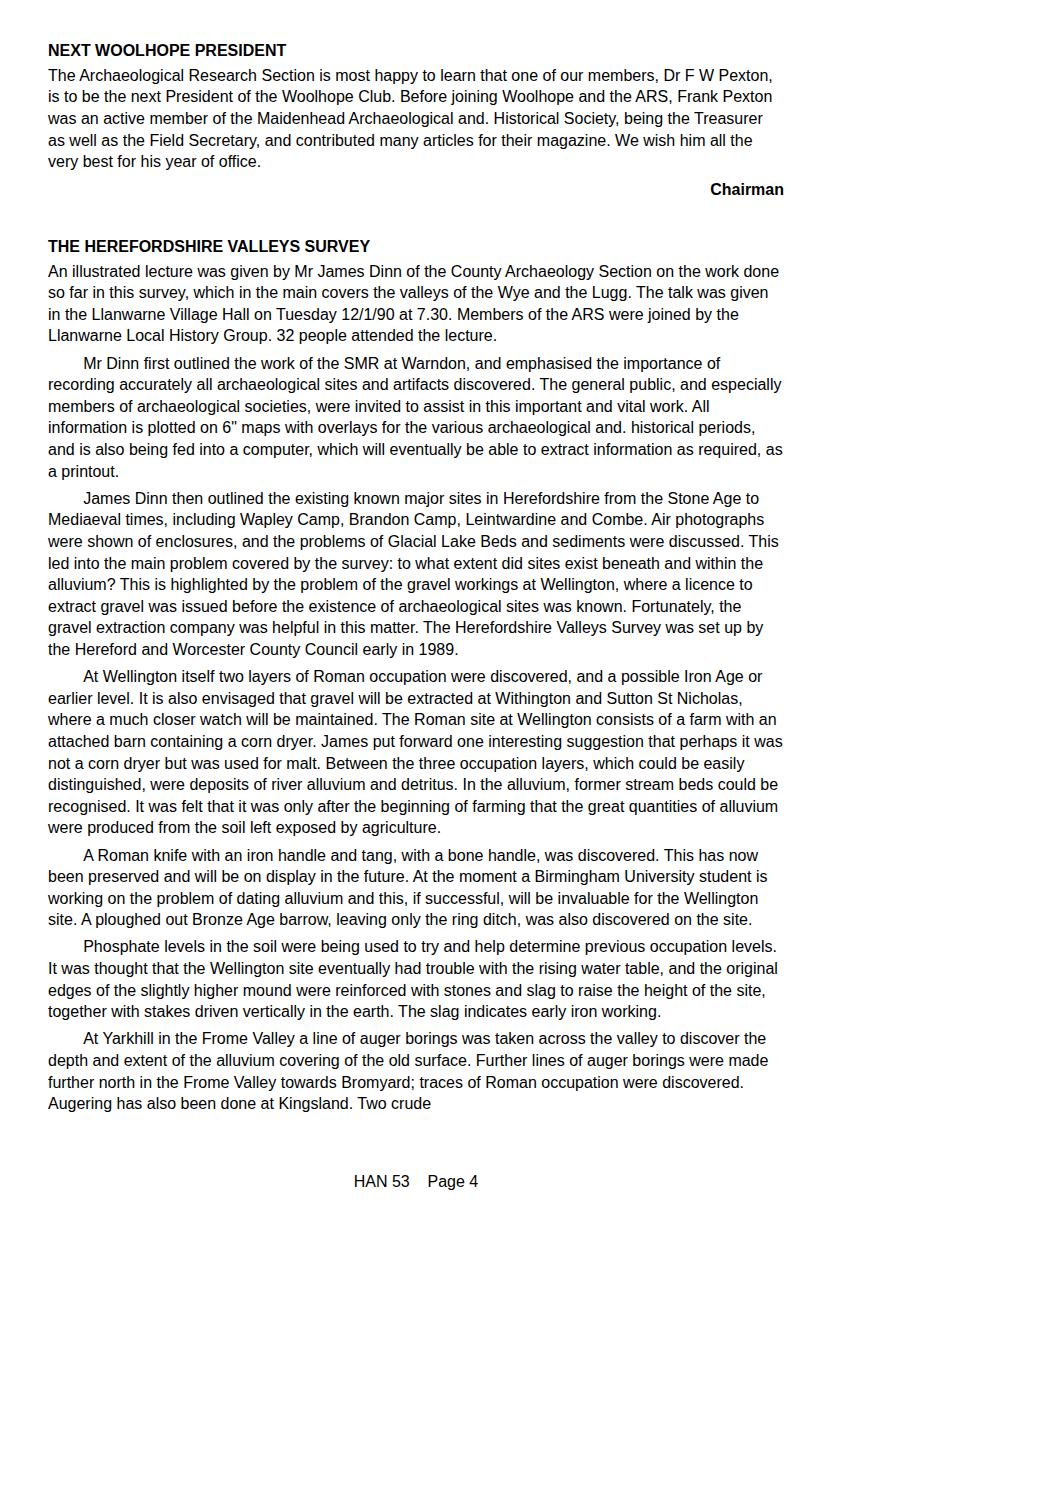Next Woolhope President
The Archaeological Research Section is most happy to learn that one of our members, Dr F W Pexton, is to be the next President of the Woolhope Club. Before joining Woolhope and the ARS, Frank Pexton was an active member of the Maidenhead Archaeological and. Historical Society, being the Treasurer as well as the Field Secretary, and contributed many articles for their magazine. We wish him all the very best for his year of office.
Chairman
The Herefordshire Valleys Survey
An illustrated lecture was given by Mr James Dinn of the County Archaeology Section on the work done so far in this survey, which in the main covers the valleys of the Wye and the Lugg. The talk was given in the Llanwarne Village Hall on Tuesday 12/1/90 at 7.30. Members of the ARS were joined by the Llanwarne Local History Group. 32 people attended the lecture.
Mr Dinn first outlined the work of the SMR at Warndon, and emphasised the importance of recording accurately all archaeological sites and artifacts discovered. The general public, and especially members of archaeological societies, were invited to assist in this important and vital work. All information is plotted on 6" maps with overlays for the various archaeological and. historical periods, and is also being fed into a computer, which will eventually be able to extract information as required, as a printout.
James Dinn then outlined the existing known major sites in Herefordshire from the Stone Age to Mediaeval times, including Wapley Camp, Brandon Camp, Leintwardine and Combe. Air photographs were shown of enclosures, and the problems of Glacial Lake Beds and sediments were discussed. This led into the main problem covered by the survey: to what extent did sites exist beneath and within the alluvium? This is highlighted by the problem of the gravel workings at Wellington, where a licence to extract gravel was issued before the existence of archaeological sites was known. Fortunately, the gravel extraction company was helpful in this matter. The Herefordshire Valleys Survey was set up by the Hereford and Worcester County Council early in 1989.
At Wellington itself two layers of Roman occupation were discovered, and a possible Iron Age or earlier level. It is also envisaged that gravel will be extracted at Withington and Sutton St Nicholas, where a much closer watch will be maintained. The Roman site at Wellington consists of a farm with an attached barn containing a corn dryer. James put forward one interesting suggestion that perhaps it was not a corn dryer but was used for malt. Between the three occupation layers, which could be easily distinguished, were deposits of river alluvium and detritus. In the alluvium, former stream beds could be recognised. It was felt that it was only after the beginning of farming that the great quantities of alluvium were produced from the soil left exposed by agriculture.
A Roman knife with an iron handle and tang, with a bone handle, was discovered. This has now been preserved and will be on display in the future. At the moment a Birmingham University student is working on the problem of dating alluvium and this, if successful, will be invaluable for the Wellington site. A ploughed out Bronze Age barrow, leaving only the ring ditch, was also discovered on the site.
Phosphate levels in the soil were being used to try and help determine previous occupation levels. It was thought that the Wellington site eventually had trouble with the rising water table, and the original edges of the slightly higher mound were reinforced with stones and slag to raise the height of the site, together with stakes driven vertically in the earth. The slag indicates early iron working.
At Yarkhill in the Frome Valley a line of auger borings was taken across the valley to discover the depth and extent of the alluvium covering of the old surface. Further lines of auger borings were made further north in the Frome Valley towards Bromyard; traces of Roman occupation were discovered. Augering has also been done at Kingsland. Two crude
HAN 53 Page 4